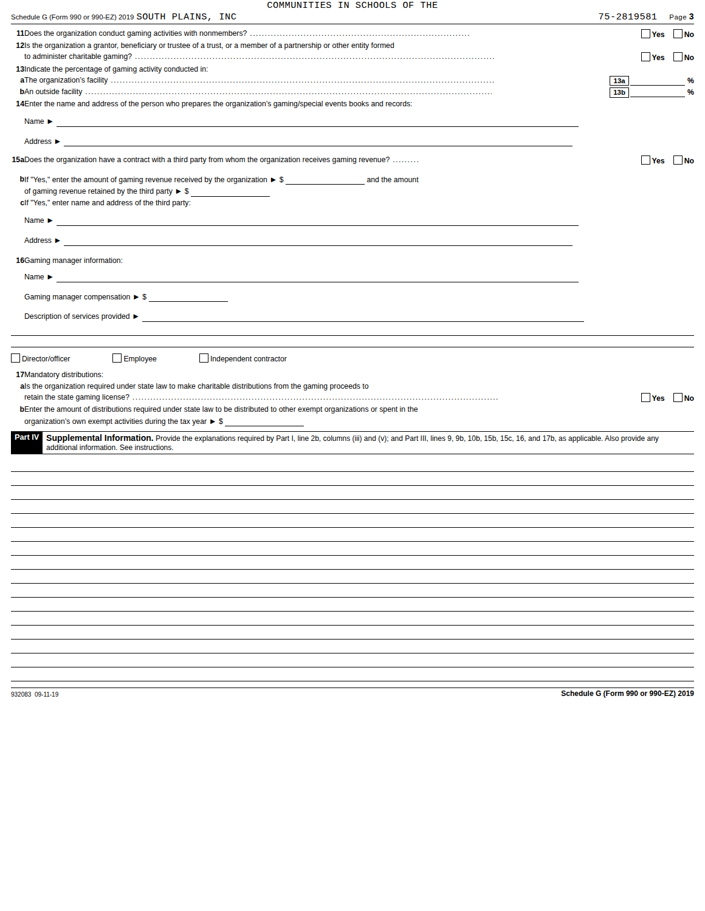COMMUNITIES IN SCHOOLS OF THE
Schedule G (Form 990 or 990-EZ) 2019 SOUTH PLAINS, INC
75-2819581 Page 3
| 11 | Does the organization conduct gaming activities with nonmembers? ..................................................................................................... | Yes No |
| 12 | Is the organization a grantor, beneficiary or trustee of a trust, or a member of a partnership or other entity formed | |
| | to administer charitable gaming? ......................................................................................................................................................... | Yes No |
| 13 | Indicate the percentage of gaming activity conducted in: |
| a | The organization’s facility .............................................................................................................................................................. | 13a % |
| b | An outside facility ....................................................................................................................................................................... | 13b % |
| 14 | Enter the name and address of the person who prepares the organization’s gaming/special events books and records: |
| | Name ► |
| | Address ► |
| 15a | Does the organization have a contract with a third party from whom the organization receives gaming revenue? ......... | Yes No |
| b | If "Yes," enter the amount of gaming revenue received by the organization ► $ and the amount |
| | of gaming revenue retained by the third party ► $ |
| c | If "Yes," enter name and address of the third party: |
| | Name ► |
| | Address ► |
| 16 | Gaming manager information: |
| | Name ► |
| | Gaming manager compensation ► $ |
| | Description of services provided ► |
Director/officer Employee Independent contractor
| 17 | Mandatory distributions: |
| a | Is the organization required under state law to make charitable distributions from the gaming proceeds to |
| | retain the state gaming license? ......................................................................................................................................................... | Yes No |
| b | Enter the amount of distributions required under state law to be distributed to other exempt organizations or spent in the |
| | organization’s own exempt activities during the tax year ► $ |
Part IV
Supplemental Information. Provide the explanations required by Part I, line 2b, columns (iii) and (v); and Part III, lines 9, 9b, 10b, 15b, 15c, 16, and 17b, as applicable. Also provide any additional information. See instructions.
932083 09-11-19
Schedule G (Form 990 or 990-EZ) 2019